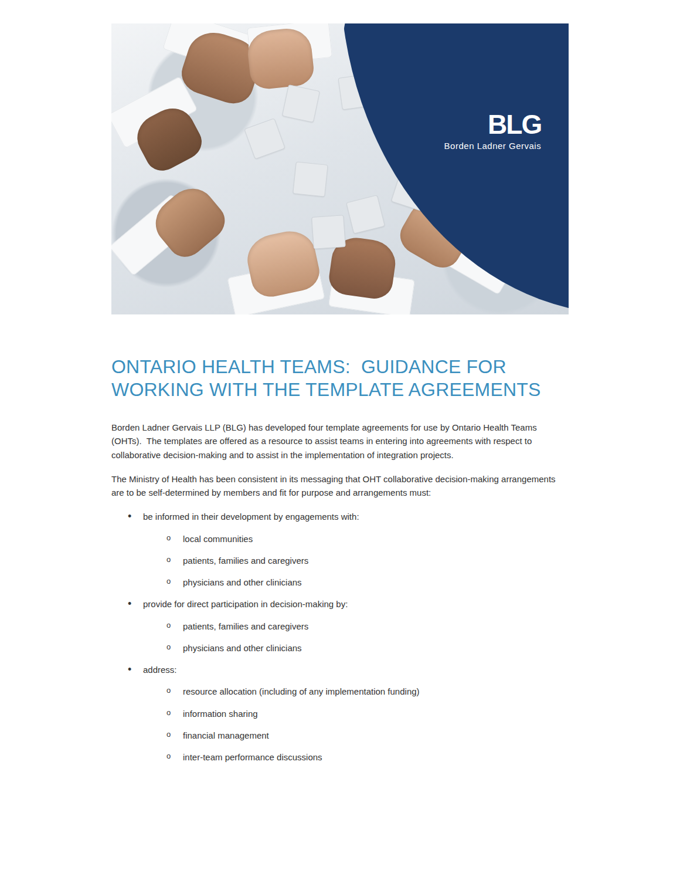BLG
Borden Ladner Gervais
ONTARIO HEALTH TEAMS: GUIDANCE FOR WORKING WITH THE TEMPLATE AGREEMENTS
Borden Ladner Gervais LLP (BLG) has developed four template agreements for use by Ontario Health Teams (OHTs). The templates are offered as a resource to assist teams in entering into agreements with respect to collaborative decision-making and to assist in the implementation of integration projects.
The Ministry of Health has been consistent in its messaging that OHT collaborative decision-making arrangements are to be self-determined by members and fit for purpose and arrangements must:
be informed in their development by engagements with:
local communities
patients, families and caregivers
physicians and other clinicians
provide for direct participation in decision-making by:
patients, families and caregivers
physicians and other clinicians
address:
resource allocation (including of any implementation funding)
information sharing
financial management
inter-team performance discussions